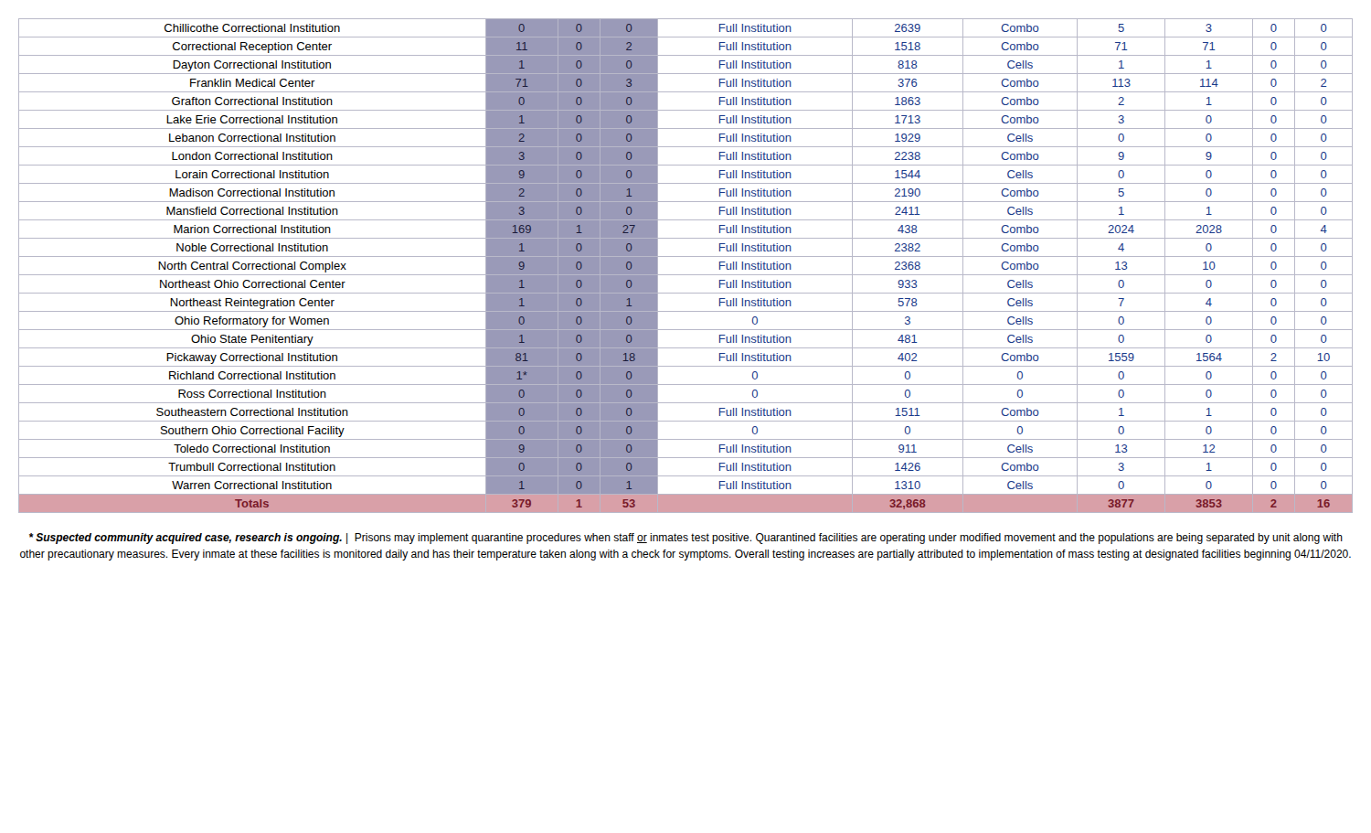| Chillicothe Correctional Institution | 0 | 0 | 0 | Full Institution | 2639 | Combo | 5 | 3 | 0 | 0 |
| Correctional Reception Center | 11 | 0 | 2 | Full Institution | 1518 | Combo | 71 | 71 | 0 | 0 |
| Dayton Correctional Institution | 1 | 0 | 0 | Full Institution | 818 | Cells | 1 | 1 | 0 | 0 |
| Franklin Medical Center | 71 | 0 | 3 | Full Institution | 376 | Combo | 113 | 114 | 0 | 2 |
| Grafton Correctional Institution | 0 | 0 | 0 | Full Institution | 1863 | Combo | 2 | 1 | 0 | 0 |
| Lake Erie Correctional Institution | 1 | 0 | 0 | Full Institution | 1713 | Combo | 3 | 0 | 0 | 0 |
| Lebanon Correctional Institution | 2 | 0 | 0 | Full Institution | 1929 | Cells | 0 | 0 | 0 | 0 |
| London Correctional Institution | 3 | 0 | 0 | Full Institution | 2238 | Combo | 9 | 9 | 0 | 0 |
| Lorain Correctional Institution | 9 | 0 | 0 | Full Institution | 1544 | Cells | 0 | 0 | 0 | 0 |
| Madison Correctional Institution | 2 | 0 | 1 | Full Institution | 2190 | Combo | 5 | 0 | 0 | 0 |
| Mansfield Correctional Institution | 3 | 0 | 0 | Full Institution | 2411 | Cells | 1 | 1 | 0 | 0 |
| Marion Correctional Institution | 169 | 1 | 27 | Full Institution | 438 | Combo | 2024 | 2028 | 0 | 4 |
| Noble Correctional Institution | 1 | 0 | 0 | Full Institution | 2382 | Combo | 4 | 0 | 0 | 0 |
| North Central Correctional Complex | 9 | 0 | 0 | Full Institution | 2368 | Combo | 13 | 10 | 0 | 0 |
| Northeast Ohio Correctional Center | 1 | 0 | 0 | Full Institution | 933 | Cells | 0 | 0 | 0 | 0 |
| Northeast Reintegration Center | 1 | 0 | 1 | Full Institution | 578 | Cells | 7 | 4 | 0 | 0 |
| Ohio Reformatory for Women | 0 | 0 | 0 | 0 | 3 | Cells | 0 | 0 | 0 | 0 |
| Ohio State Penitentiary | 1 | 0 | 0 | Full Institution | 481 | Cells | 0 | 0 | 0 | 0 |
| Pickaway Correctional Institution | 81 | 0 | 18 | Full Institution | 402 | Combo | 1559 | 1564 | 2 | 10 |
| Richland Correctional Institution | 1* | 0 | 0 | 0 | 0 | 0 | 0 | 0 | 0 | 0 |
| Ross Correctional Institution | 0 | 0 | 0 | 0 | 0 | 0 | 0 | 0 | 0 | 0 |
| Southeastern Correctional Institution | 0 | 0 | 0 | Full Institution | 1511 | Combo | 1 | 1 | 0 | 0 |
| Southern Ohio Correctional Facility | 0 | 0 | 0 | 0 | 0 | 0 | 0 | 0 | 0 | 0 |
| Toledo Correctional Institution | 9 | 0 | 0 | Full Institution | 911 | Cells | 13 | 12 | 0 | 0 |
| Trumbull Correctional Institution | 0 | 0 | 0 | Full Institution | 1426 | Combo | 3 | 1 | 0 | 0 |
| Warren Correctional Institution | 1 | 0 | 1 | Full Institution | 1310 | Cells | 0 | 0 | 0 | 0 |
| Totals | 379 | 1 | 53 | | 32,868 | | 3877 | 3853 | 2 | 16 |
* Suspected community acquired case, research is ongoing. | Prisons may implement quarantine procedures when staff or inmates test positive. Quarantined facilities are operating under modified movement and the populations are being separated by unit along with other precautionary measures. Every inmate at these facilities is monitored daily and has their temperature taken along with a check for symptoms. Overall testing increases are partially attributed to implementation of mass testing at designated facilities beginning 04/11/2020.